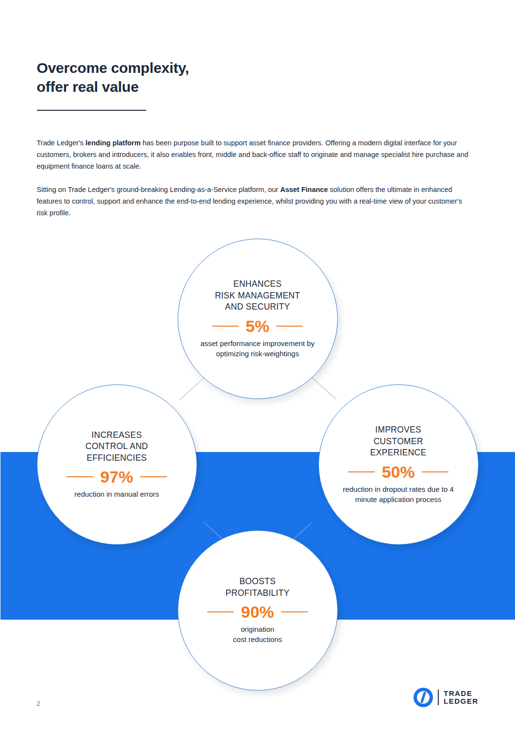Overcome complexity,
offer real value
Trade Ledger's lending platform has been purpose built to support asset finance providers. Offering a modern digital interface for your customers, brokers and introducers, it also enables front, middle and back-office staff to originate and manage specialist hire purchase and equipment finance loans at scale.
Sitting on Trade Ledger's ground-breaking Lending-as-a-Service platform, our Asset Finance solution offers the ultimate in enhanced features to control, support and enhance the end-to-end lending experience, whilst providing you with a real-time view of your customer's risk profile.
Enhances
risk management
and security
5%
asset performance improvement by optimizing risk-weightings
Increases
control and
efficiencies
97%
reduction in manual errors
Improves
customer
experience
50%
reduction in dropout rates due to 4 minute application process
Boosts
profitability
90%
origination
cost reductions
2
TRADE
LEDGER